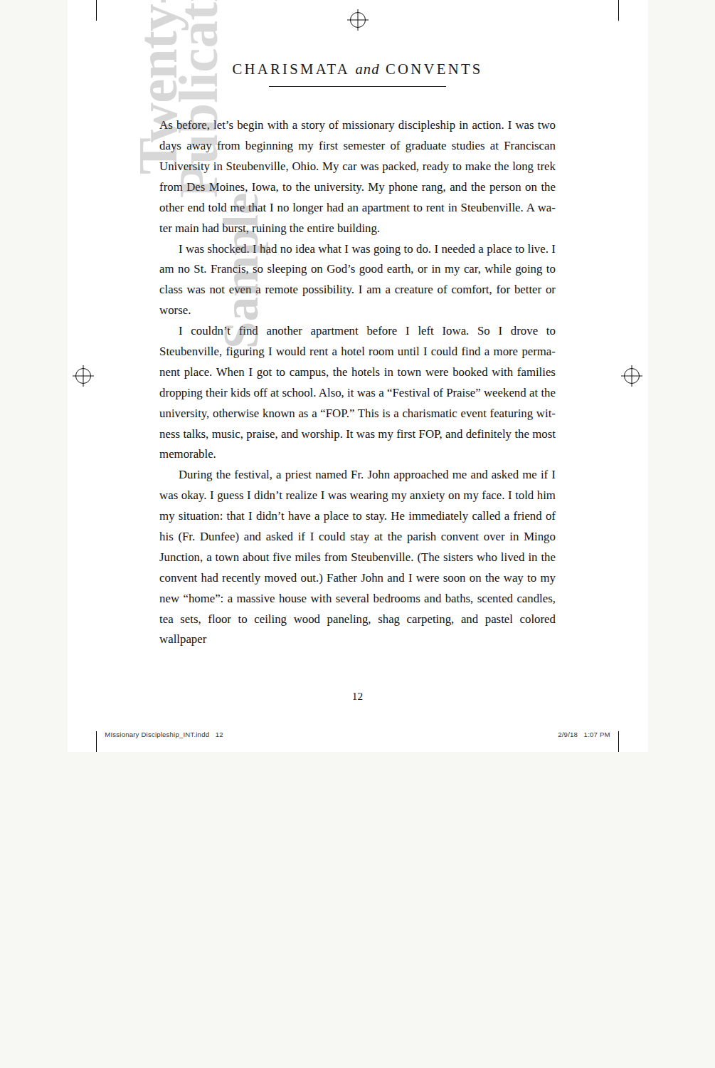Twenty-Third Publications Sample
CHARISMATA and CONVENTS
As before, let’s begin with a story of missionary discipleship in action. I was two days away from beginning my first semester of graduate studies at Franciscan University in Steubenville, Ohio. My car was packed, ready to make the long trek from Des Moines, Iowa, to the university. My phone rang, and the person on the other end told me that I no longer had an apartment to rent in Steubenville. A water main had burst, ruining the entire building.
I was shocked. I had no idea what I was going to do. I needed a place to live. I am no St. Francis, so sleeping on God’s good earth, or in my car, while going to class was not even a remote possibility. I am a creature of comfort, for better or worse.
I couldn’t find another apartment before I left Iowa. So I drove to Steubenville, figuring I would rent a hotel room until I could find a more permanent place. When I got to campus, the hotels in town were booked with families dropping their kids off at school. Also, it was a “Festival of Praise” weekend at the university, otherwise known as a “FOP.” This is a charismatic event featuring witness talks, music, praise, and worship. It was my first FOP, and definitely the most memorable.
During the festival, a priest named Fr. John approached me and asked me if I was okay. I guess I didn’t realize I was wearing my anxiety on my face. I told him my situation: that I didn’t have a place to stay. He immediately called a friend of his (Fr. Dunfee) and asked if I could stay at the parish convent over in Mingo Junction, a town about five miles from Steubenville. (The sisters who lived in the convent had recently moved out.) Father John and I were soon on the way to my new “home”: a massive house with several bedrooms and baths, scented candles, tea sets, floor to ceiling wood paneling, shag carpeting, and pastel colored wallpaper
12
MIssionary Discipleship_INT.indd 12
2/9/18 1:07 PM